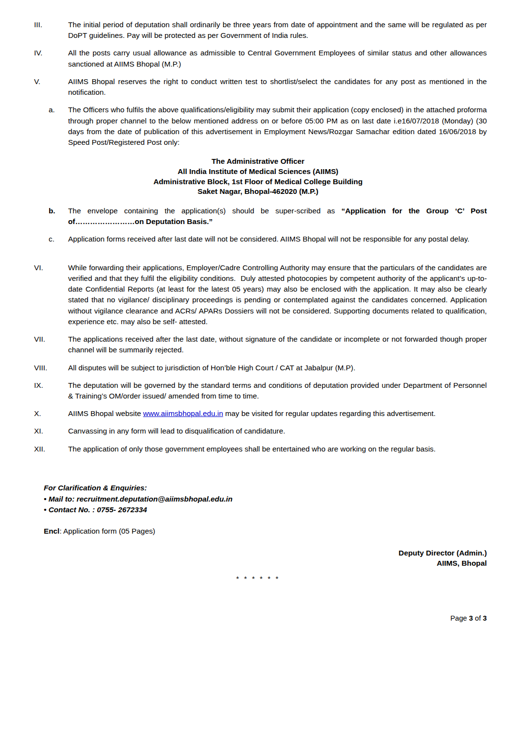III.
The initial period of deputation shall ordinarily be three years from date of appointment and the same will be regulated as per DoPT guidelines. Pay will be protected as per Government of India rules.
IV.
All the posts carry usual allowance as admissible to Central Government Employees of similar status and other allowances sanctioned at AIIMS Bhopal (M.P.)
V.
AIIMS Bhopal reserves the right to conduct written test to shortlist/select the candidates for any post as mentioned in the notification.
a.
The Officers who fulfils the above qualifications/eligibility may submit their application (copy enclosed) in the attached proforma through proper channel to the below mentioned address on or before 05:00 PM as on last date i.e16/07/2018 (Monday) (30 days from the date of publication of this advertisement in Employment News/Rozgar Samachar edition dated 16/06/2018 by Speed Post/Registered Post only:
The Administrative Officer
All India Institute of Medical Sciences (AIIMS)
Administrative Block, 1st Floor of Medical College Building
Saket Nagar, Bhopal-462020 (M.P.)
b.
The envelope containing the application(s) should be super-scribed as “Application for the Group ‘C’ Post of……………………on Deputation Basis.”
c.
Application forms received after last date will not be considered. AIIMS Bhopal will not be responsible for any postal delay.
VI.
While forwarding their applications, Employer/Cadre Controlling Authority may ensure that the particulars of the candidates are verified and that they fulfil the eligibility conditions. Duly attested photocopies by competent authority of the applicant’s up-to-date Confidential Reports (at least for the latest 05 years) may also be enclosed with the application. It may also be clearly stated that no vigilance/ disciplinary proceedings is pending or contemplated against the candidates concerned. Application without vigilance clearance and ACRs/ APARs Dossiers will not be considered. Supporting documents related to qualification, experience etc. may also be self- attested.
VII.
The applications received after the last date, without signature of the candidate or incomplete or not forwarded though proper channel will be summarily rejected.
VIII.
All disputes will be subject to jurisdiction of Hon’ble High Court / CAT at Jabalpur (M.P).
IX.
The deputation will be governed by the standard terms and conditions of deputation provided under Department of Personnel & Training’s OM/order issued/ amended from time to time.
X.
AIIMS Bhopal website www.aiimsbhopal.edu.in may be visited for regular updates regarding this advertisement.
XI.
Canvassing in any form will lead to disqualification of candidature.
XII.
The application of only those government employees shall be entertained who are working on the regular basis.
For Clarification & Enquiries:
• Mail to: recruitment.deputation@aiimsbhopal.edu.in
• Contact No. : 0755- 2672334
Encl: Application form (05 Pages)
Deputy Director (Admin.)
AIIMS, Bhopal
* * * * * *
Page 3 of 3